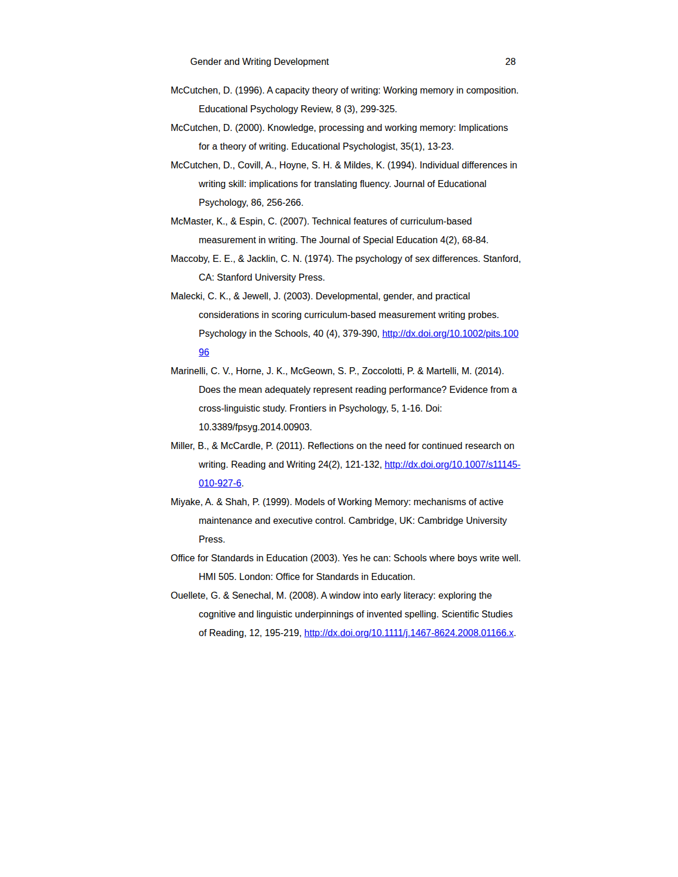Gender and Writing Development 28
McCutchen, D. (1996). A capacity theory of writing: Working memory in composition. Educational Psychology Review, 8 (3), 299-325.
McCutchen, D. (2000). Knowledge, processing and working memory: Implications for a theory of writing. Educational Psychologist, 35(1), 13-23.
McCutchen, D., Covill, A., Hoyne, S. H. & Mildes, K. (1994). Individual differences in writing skill: implications for translating fluency. Journal of Educational Psychology, 86, 256-266.
McMaster, K., & Espin, C. (2007). Technical features of curriculum-based measurement in writing. The Journal of Special Education 4(2), 68-84.
Maccoby, E. E., & Jacklin, C. N. (1974). The psychology of sex differences. Stanford, CA: Stanford University Press.
Malecki, C. K., & Jewell, J. (2003). Developmental, gender, and practical considerations in scoring curriculum-based measurement writing probes. Psychology in the Schools, 40 (4), 379-390, http://dx.doi.org/10.1002/pits.10096
Marinelli, C. V., Horne, J. K., McGeown, S. P., Zoccolotti, P. & Martelli, M. (2014). Does the mean adequately represent reading performance? Evidence from a cross-linguistic study. Frontiers in Psychology, 5, 1-16. Doi: 10.3389/fpsyg.2014.00903.
Miller, B., & McCardle, P. (2011). Reflections on the need for continued research on writing. Reading and Writing 24(2), 121-132, http://dx.doi.org/10.1007/s11145-010-927-6.
Miyake, A. & Shah, P. (1999). Models of Working Memory: mechanisms of active maintenance and executive control. Cambridge, UK: Cambridge University Press.
Office for Standards in Education (2003). Yes he can: Schools where boys write well. HMI 505. London: Office for Standards in Education.
Ouellete, G. & Senechal, M. (2008). A window into early literacy: exploring the cognitive and linguistic underpinnings of invented spelling. Scientific Studies of Reading, 12, 195-219, http://dx.doi.org/10.1111/j.1467-8624.2008.01166.x.